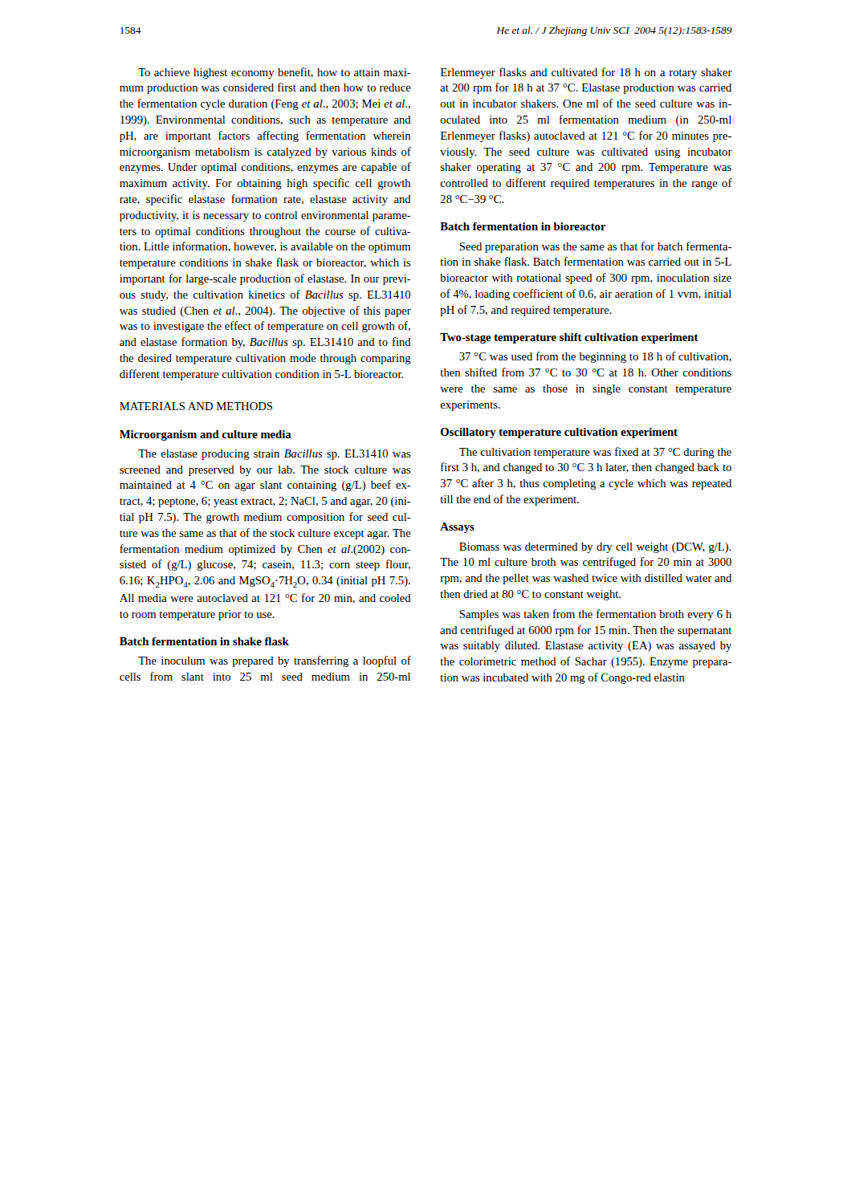1584 He et al. / J Zhejiang Univ SCI 2004 5(12):1583-1589
To achieve highest economy benefit, how to attain maximum production was considered first and then how to reduce the fermentation cycle duration (Feng et al., 2003; Mei et al., 1999). Environmental conditions, such as temperature and pH, are important factors affecting fermentation wherein microorganism metabolism is catalyzed by various kinds of enzymes. Under optimal conditions, enzymes are capable of maximum activity. For obtaining high specific cell growth rate, specific elastase formation rate, elastase activity and productivity, it is necessary to control environmental parameters to optimal conditions throughout the course of cultivation. Little information, however, is available on the optimum temperature conditions in shake flask or bioreactor, which is important for large-scale production of elastase. In our previous study, the cultivation kinetics of Bacillus sp. EL31410 was studied (Chen et al., 2004). The objective of this paper was to investigate the effect of temperature on cell growth of, and elastase formation by, Bacillus sp. EL31410 and to find the desired temperature cultivation mode through comparing different temperature cultivation condition in 5-L bioreactor.
MATERIALS AND METHODS
Microorganism and culture media
The elastase producing strain Bacillus sp. EL31410 was screened and preserved by our lab. The stock culture was maintained at 4 °C on agar slant containing (g/L) beef extract, 4; peptone, 6; yeast extract, 2; NaCl, 5 and agar, 20 (initial pH 7.5). The growth medium composition for seed culture was the same as that of the stock culture except agar. The fermentation medium optimized by Chen et al.(2002) consisted of (g/L) glucose, 74; casein, 11.3; corn steep flour, 6.16; K2HPO4, 2.06 and MgSO4·7H2O, 0.34 (initial pH 7.5). All media were autoclaved at 121 °C for 20 min, and cooled to room temperature prior to use.
Batch fermentation in shake flask
The inoculum was prepared by transferring a loopful of cells from slant into 25 ml seed medium in 250-ml Erlenmeyer flasks and cultivated for 18 h on a rotary shaker at 200 rpm for 18 h at 37 °C. Elastase production was carried out in incubator shakers. One ml of the seed culture was inoculated into 25 ml fermentation medium (in 250-ml Erlenmeyer flasks) autoclaved at 121 °C for 20 minutes previously. The seed culture was cultivated using incubator shaker operating at 37 °C and 200 rpm. Temperature was controlled to different required temperatures in the range of 28 °C−39 °C.
Batch fermentation in bioreactor
Seed preparation was the same as that for batch fermentation in shake flask. Batch fermentation was carried out in 5-L bioreactor with rotational speed of 300 rpm, inoculation size of 4%, loading coefficient of 0.6, air aeration of 1 vvm, initial pH of 7.5, and required temperature.
Two-stage temperature shift cultivation experiment
37 °C was used from the beginning to 18 h of cultivation, then shifted from 37 °C to 30 °C at 18 h. Other conditions were the same as those in single constant temperature experiments.
Oscillatory temperature cultivation experiment
The cultivation temperature was fixed at 37 °C during the first 3 h, and changed to 30 °C 3 h later, then changed back to 37 °C after 3 h, thus completing a cycle which was repeated till the end of the experiment.
Assays
Biomass was determined by dry cell weight (DCW, g/L). The 10 ml culture broth was centrifuged for 20 min at 3000 rpm, and the pellet was washed twice with distilled water and then dried at 80 °C to constant weight.
Samples was taken from the fermentation broth every 6 h and centrifuged at 6000 rpm for 15 min. Then the supernatant was suitably diluted. Elastase activity (EA) was assayed by the colorimetric method of Sachar (1955). Enzyme preparation was incubated with 20 mg of Congo-red elastin